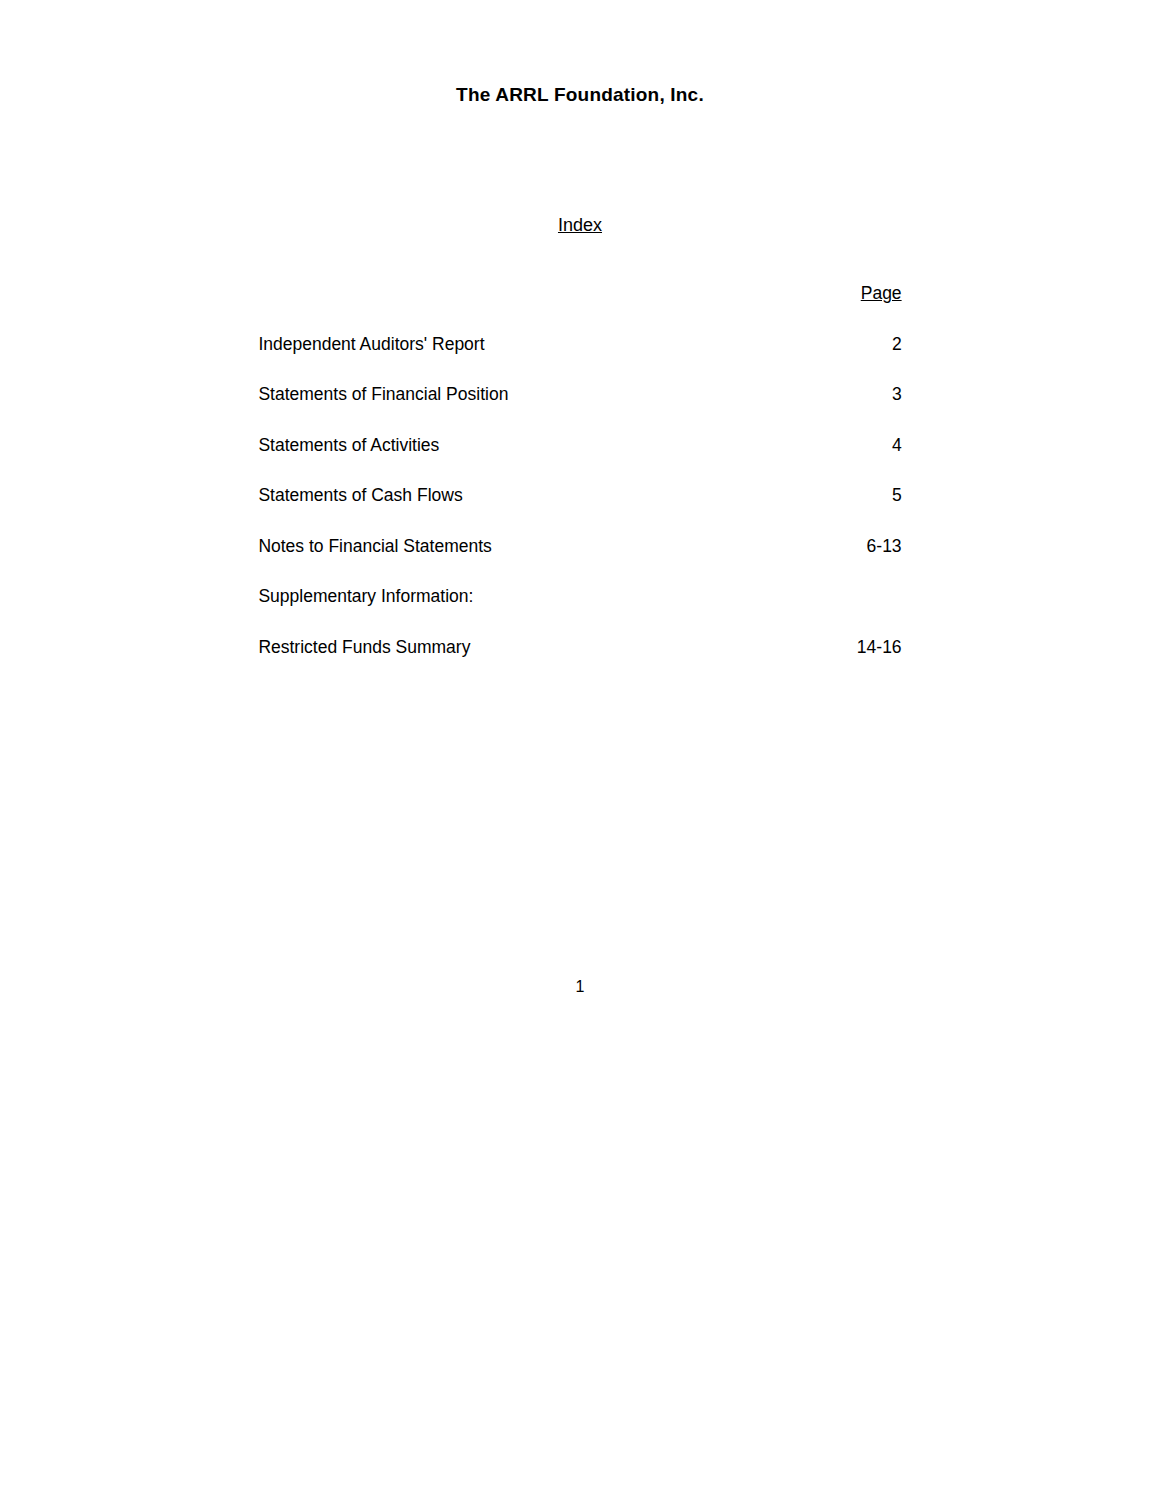The ARRL Foundation, Inc.
Index
| | Page |
| Independent Auditors' Report | 2 |
| Statements of Financial Position | 3 |
| Statements of Activities | 4 |
| Statements of Cash Flows | 5 |
| Notes to Financial Statements | 6-13 |
| Supplementary Information: | |
| Restricted Funds Summary | 14-16 |
1